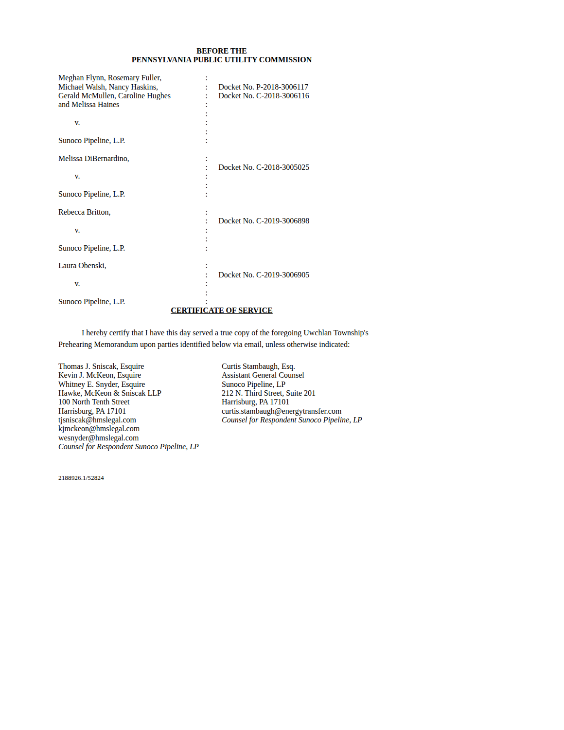BEFORE THE
PENNSYLVANIA PUBLIC UTILITY COMMISSION
| Meghan Flynn, Rosemary Fuller, | : | |
| Michael Walsh, Nancy Haskins, | : | Docket No. P-2018-3006117 |
| Gerald McMullen, Caroline Hughes | : | Docket No. C-2018-3006116 |
| and Melissa Haines | : | |
| | : | |
| v. | : | |
| | : | |
| Sunoco Pipeline, L.P. | : | |
| Melissa DiBernardino, | : | |
| | : | Docket No. C-2018-3005025 |
| v. | : | |
| | : | |
| Sunoco Pipeline, L.P. | : | |
| Rebecca Britton, | : | |
| | : | Docket No. C-2019-3006898 |
| v. | : | |
| | : | |
| Sunoco Pipeline, L.P. | : | |
| Laura Obenski, | : | |
| | : | Docket No. C-2019-3006905 |
| v. | : | |
| | : | |
| Sunoco Pipeline, L.P. | : | |
CERTIFICATE OF SERVICE
I hereby certify that I have this day served a true copy of the foregoing Uwchlan Township's Prehearing Memorandum upon parties identified below via email, unless otherwise indicated:
| Thomas J. Sniscak, Esquire Kevin J. McKeon, Esquire Whitney E. Snyder, Esquire Hawke, McKeon & Sniscak LLP 100 North Tenth Street Harrisburg, PA 17101 tjsniscak@hmslegal.com kjmckeon@hmslegal.com wesnyder@hmslegal.com Counsel for Respondent Sunoco Pipeline, LP | Curtis Stambaugh, Esq. Assistant General Counsel Sunoco Pipeline, LP 212 N. Third Street, Suite 201 Harrisburg, PA 17101 curtis.stambaugh@energytransfer.com Counsel for Respondent Sunoco Pipeline, LP |
2188926.1/52824